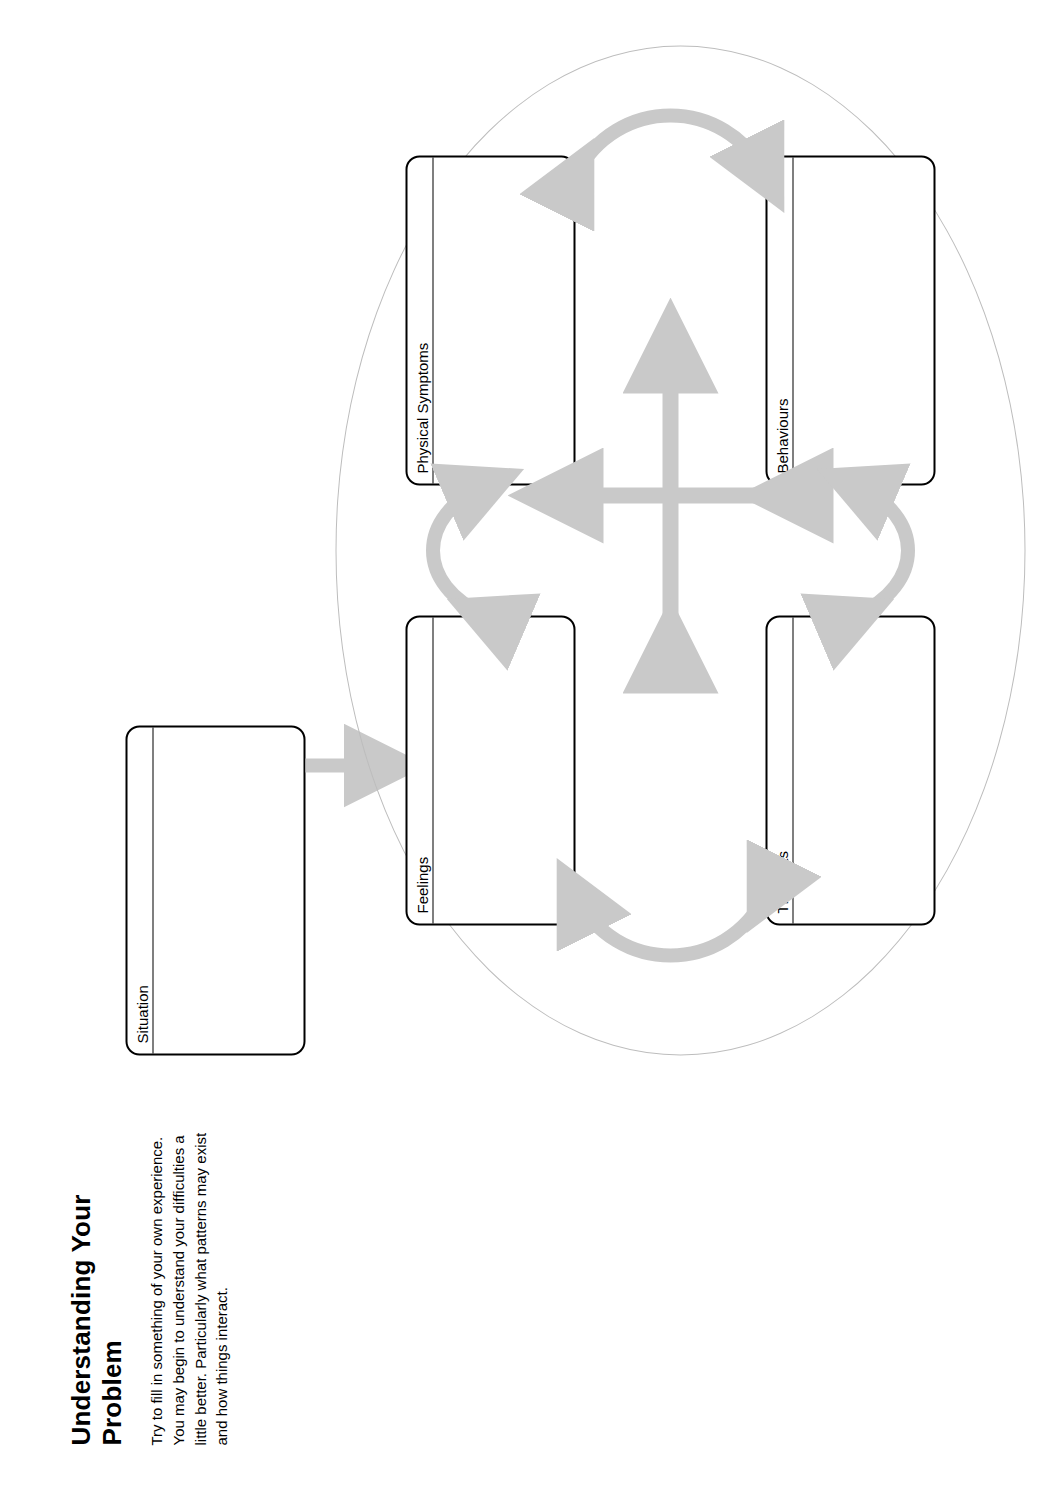Understanding Your Problem
Try to fill in something of your own experience.
You may begin to understand your difficulties a
little better. Particularly what patterns may exist
and how things interact.
Situation
Feelings
Physical Symptoms
Thoughts
Behaviours